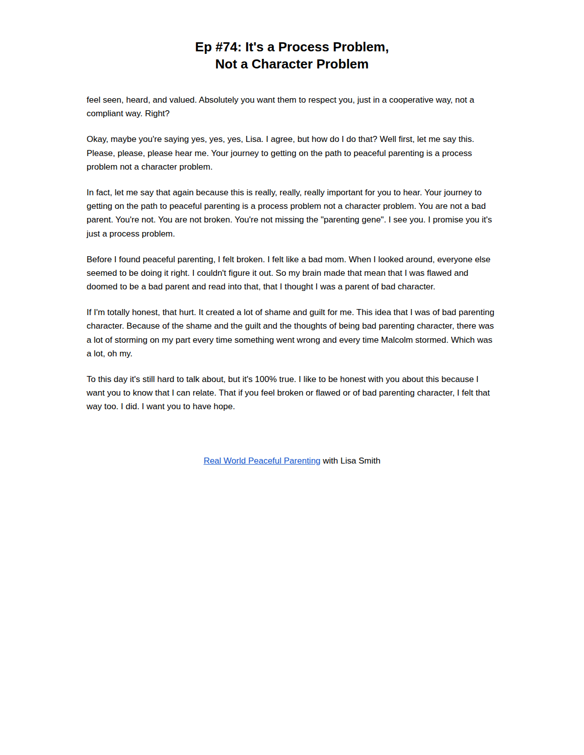Ep #74: It's a Process Problem,
Not a Character Problem
feel seen, heard, and valued. Absolutely you want them to respect you, just in a cooperative way, not a compliant way. Right?
Okay, maybe you're saying yes, yes, yes, Lisa. I agree, but how do I do that? Well first, let me say this. Please, please, please hear me. Your journey to getting on the path to peaceful parenting is a process problem not a character problem.
In fact, let me say that again because this is really, really, really important for you to hear. Your journey to getting on the path to peaceful parenting is a process problem not a character problem. You are not a bad parent. You're not. You are not broken. You're not missing the "parenting gene". I see you. I promise you it's just a process problem.
Before I found peaceful parenting, I felt broken. I felt like a bad mom. When I looked around, everyone else seemed to be doing it right. I couldn't figure it out. So my brain made that mean that I was flawed and doomed to be a bad parent and read into that, that I thought I was a parent of bad character.
If I'm totally honest, that hurt. It created a lot of shame and guilt for me. This idea that I was of bad parenting character. Because of the shame and the guilt and the thoughts of being bad parenting character, there was a lot of storming on my part every time something went wrong and every time Malcolm stormed. Which was a lot, oh my.
To this day it's still hard to talk about, but it's 100% true. I like to be honest with you about this because I want you to know that I can relate. That if you feel broken or flawed or of bad parenting character, I felt that way too. I did. I want you to have hope.
Real World Peaceful Parenting with Lisa Smith